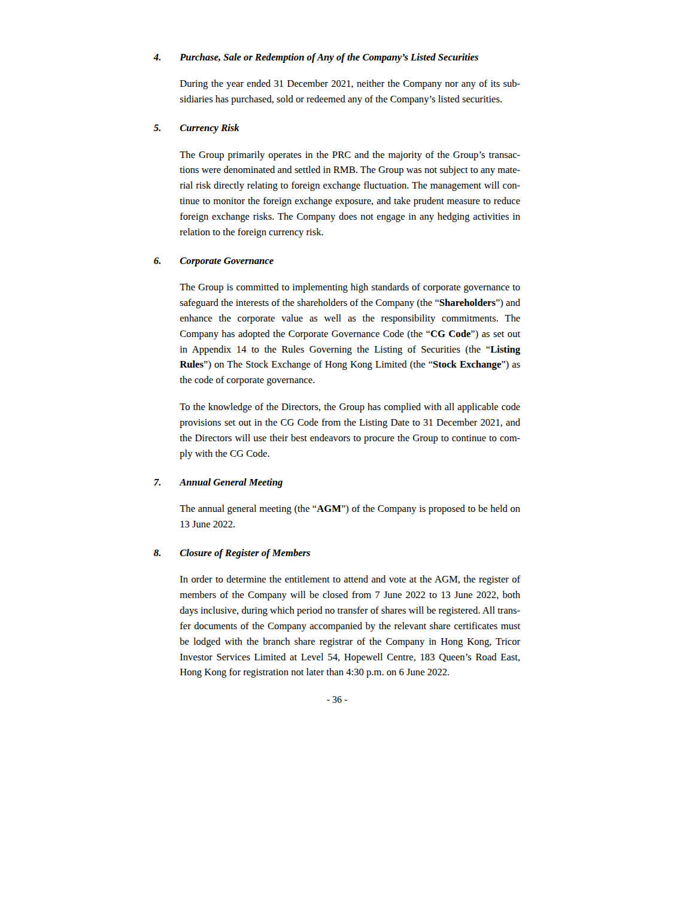4. Purchase, Sale or Redemption of Any of the Company’s Listed Securities
During the year ended 31 December 2021, neither the Company nor any of its subsidiaries has purchased, sold or redeemed any of the Company’s listed securities.
5. Currency Risk
The Group primarily operates in the PRC and the majority of the Group’s transactions were denominated and settled in RMB. The Group was not subject to any material risk directly relating to foreign exchange fluctuation. The management will continue to monitor the foreign exchange exposure, and take prudent measure to reduce foreign exchange risks. The Company does not engage in any hedging activities in relation to the foreign currency risk.
6. Corporate Governance
The Group is committed to implementing high standards of corporate governance to safeguard the interests of the shareholders of the Company (the “Shareholders”) and enhance the corporate value as well as the responsibility commitments. The Company has adopted the Corporate Governance Code (the “CG Code”) as set out in Appendix 14 to the Rules Governing the Listing of Securities (the “Listing Rules”) on The Stock Exchange of Hong Kong Limited (the “Stock Exchange”) as the code of corporate governance.
To the knowledge of the Directors, the Group has complied with all applicable code provisions set out in the CG Code from the Listing Date to 31 December 2021, and the Directors will use their best endeavors to procure the Group to continue to comply with the CG Code.
7. Annual General Meeting
The annual general meeting (the “AGM”) of the Company is proposed to be held on 13 June 2022.
8. Closure of Register of Members
In order to determine the entitlement to attend and vote at the AGM, the register of members of the Company will be closed from 7 June 2022 to 13 June 2022, both days inclusive, during which period no transfer of shares will be registered. All transfer documents of the Company accompanied by the relevant share certificates must be lodged with the branch share registrar of the Company in Hong Kong, Tricor Investor Services Limited at Level 54, Hopewell Centre, 183 Queen’s Road East, Hong Kong for registration not later than 4:30 p.m. on 6 June 2022.
- 36 -